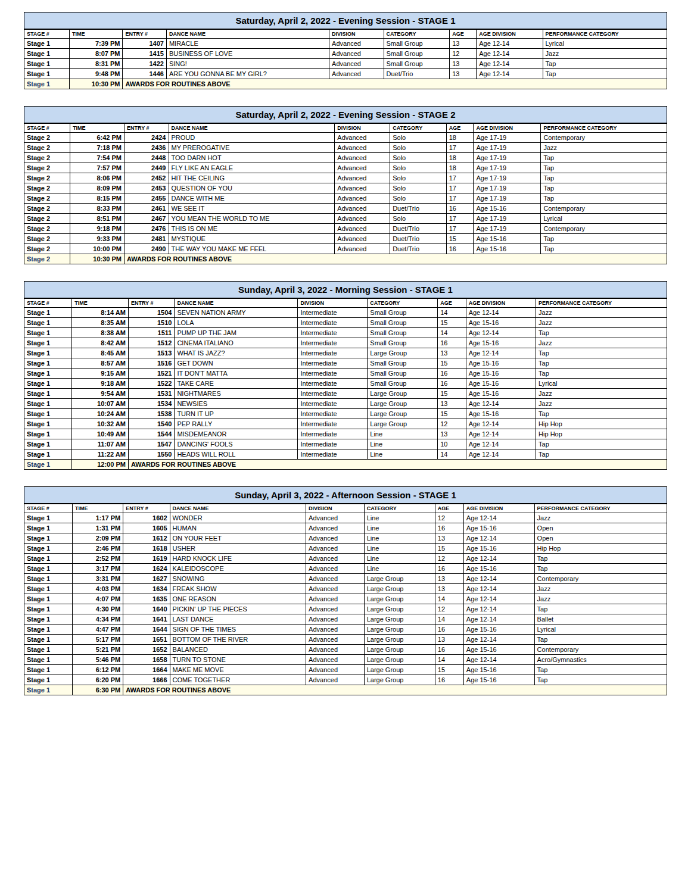Saturday, April 2, 2022 - Evening Session - STAGE 1
| Stage # | Time | Entry # | Dance Name | Division | Category | Age | Age Division | Performance Category |
| --- | --- | --- | --- | --- | --- | --- | --- | --- |
| Stage 1 | 7:39 PM | 1407 | MIRACLE | Advanced | Small Group | 13 | Age 12-14 | Lyrical |
| Stage 1 | 8:07 PM | 1415 | BUSINESS OF LOVE | Advanced | Small Group | 12 | Age 12-14 | Jazz |
| Stage 1 | 8:31 PM | 1422 | SING! | Advanced | Small Group | 13 | Age 12-14 | Tap |
| Stage 1 | 9:48 PM | 1446 | ARE YOU GONNA BE MY GIRL? | Advanced | Duet/Trio | 13 | Age 12-14 | Tap |
| Stage 1 | 10:30 PM | AWARDS FOR ROUTINES ABOVE |
Saturday, April 2, 2022 - Evening Session - STAGE 2
| Stage # | Time | Entry # | Dance Name | Division | Category | Age | Age Division | Performance Category |
| --- | --- | --- | --- | --- | --- | --- | --- | --- |
| Stage 2 | 6:42 PM | 2424 | PROUD | Advanced | Solo | 18 | Age 17-19 | Contemporary |
| Stage 2 | 7:18 PM | 2436 | MY PREROGATIVE | Advanced | Solo | 17 | Age 17-19 | Jazz |
| Stage 2 | 7:54 PM | 2448 | TOO DARN HOT | Advanced | Solo | 18 | Age 17-19 | Tap |
| Stage 2 | 7:57 PM | 2449 | FLY LIKE AN EAGLE | Advanced | Solo | 18 | Age 17-19 | Tap |
| Stage 2 | 8:06 PM | 2452 | HIT THE CEILING | Advanced | Solo | 17 | Age 17-19 | Tap |
| Stage 2 | 8:09 PM | 2453 | QUESTION OF YOU | Advanced | Solo | 17 | Age 17-19 | Tap |
| Stage 2 | 8:15 PM | 2455 | DANCE WITH ME | Advanced | Solo | 17 | Age 17-19 | Tap |
| Stage 2 | 8:33 PM | 2461 | WE SEE IT | Advanced | Duet/Trio | 16 | Age 15-16 | Contemporary |
| Stage 2 | 8:51 PM | 2467 | YOU MEAN THE WORLD TO ME | Advanced | Solo | 17 | Age 17-19 | Lyrical |
| Stage 2 | 9:18 PM | 2476 | THIS IS ON ME | Advanced | Duet/Trio | 17 | Age 17-19 | Contemporary |
| Stage 2 | 9:33 PM | 2481 | MYSTIQUE | Advanced | Duet/Trio | 15 | Age 15-16 | Tap |
| Stage 2 | 10:00 PM | 2490 | THE WAY YOU MAKE ME FEEL | Advanced | Duet/Trio | 16 | Age 15-16 | Tap |
| Stage 2 | 10:30 PM | AWARDS FOR ROUTINES ABOVE |
Sunday, April 3, 2022 - Morning Session - STAGE 1
| Stage # | Time | Entry # | Dance Name | Division | Category | Age | Age Division | Performance Category |
| --- | --- | --- | --- | --- | --- | --- | --- | --- |
| Stage 1 | 8:14 AM | 1504 | SEVEN NATION ARMY | Intermediate | Small Group | 14 | Age 12-14 | Jazz |
| Stage 1 | 8:35 AM | 1510 | LOLA | Intermediate | Small Group | 15 | Age 15-16 | Jazz |
| Stage 1 | 8:38 AM | 1511 | PUMP UP THE JAM | Intermediate | Small Group | 14 | Age 12-14 | Tap |
| Stage 1 | 8:42 AM | 1512 | CINEMA ITALIANO | Intermediate | Small Group | 16 | Age 15-16 | Jazz |
| Stage 1 | 8:45 AM | 1513 | WHAT IS JAZZ? | Intermediate | Large Group | 13 | Age 12-14 | Tap |
| Stage 1 | 8:57 AM | 1516 | GET DOWN | Intermediate | Small Group | 15 | Age 15-16 | Tap |
| Stage 1 | 9:15 AM | 1521 | IT DON'T MATTA | Intermediate | Small Group | 16 | Age 15-16 | Tap |
| Stage 1 | 9:18 AM | 1522 | TAKE CARE | Intermediate | Small Group | 16 | Age 15-16 | Lyrical |
| Stage 1 | 9:54 AM | 1531 | NIGHTMARES | Intermediate | Large Group | 15 | Age 15-16 | Jazz |
| Stage 1 | 10:07 AM | 1534 | NEWSIES | Intermediate | Large Group | 13 | Age 12-14 | Jazz |
| Stage 1 | 10:24 AM | 1538 | TURN IT UP | Intermediate | Large Group | 15 | Age 15-16 | Tap |
| Stage 1 | 10:32 AM | 1540 | PEP RALLY | Intermediate | Large Group | 12 | Age 12-14 | Hip Hop |
| Stage 1 | 10:49 AM | 1544 | MISDEMEANOR | Intermediate | Line | 13 | Age 12-14 | Hip Hop |
| Stage 1 | 11:07 AM | 1547 | DANCING' FOOLS | Intermediate | Line | 10 | Age 12-14 | Tap |
| Stage 1 | 11:22 AM | 1550 | HEADS WILL ROLL | Intermediate | Line | 14 | Age 12-14 | Tap |
| Stage 1 | 12:00 PM | AWARDS FOR ROUTINES ABOVE |
Sunday, April 3, 2022 - Afternoon Session - STAGE 1
| Stage # | Time | Entry # | Dance Name | Division | Category | Age | Age Division | Performance Category |
| --- | --- | --- | --- | --- | --- | --- | --- | --- |
| Stage 1 | 1:17 PM | 1602 | WONDER | Advanced | Line | 12 | Age 12-14 | Jazz |
| Stage 1 | 1:31 PM | 1605 | HUMAN | Advanced | Line | 16 | Age 15-16 | Open |
| Stage 1 | 2:09 PM | 1612 | ON YOUR FEET | Advanced | Line | 13 | Age 12-14 | Open |
| Stage 1 | 2:46 PM | 1618 | USHER | Advanced | Line | 15 | Age 15-16 | Hip Hop |
| Stage 1 | 2:52 PM | 1619 | HARD KNOCK LIFE | Advanced | Line | 12 | Age 12-14 | Tap |
| Stage 1 | 3:17 PM | 1624 | KALEIDOSCOPE | Advanced | Line | 16 | Age 15-16 | Tap |
| Stage 1 | 3:31 PM | 1627 | SNOWING | Advanced | Large Group | 13 | Age 12-14 | Contemporary |
| Stage 1 | 4:03 PM | 1634 | FREAK SHOW | Advanced | Large Group | 13 | Age 12-14 | Jazz |
| Stage 1 | 4:07 PM | 1635 | ONE REASON | Advanced | Large Group | 14 | Age 12-14 | Jazz |
| Stage 1 | 4:30 PM | 1640 | PICKIN' UP THE PIECES | Advanced | Large Group | 12 | Age 12-14 | Tap |
| Stage 1 | 4:34 PM | 1641 | LAST DANCE | Advanced | Large Group | 14 | Age 12-14 | Ballet |
| Stage 1 | 4:47 PM | 1644 | SIGN OF THE TIMES | Advanced | Large Group | 16 | Age 15-16 | Lyrical |
| Stage 1 | 5:17 PM | 1651 | BOTTOM OF THE RIVER | Advanced | Large Group | 13 | Age 12-14 | Tap |
| Stage 1 | 5:21 PM | 1652 | BALANCED | Advanced | Large Group | 16 | Age 15-16 | Contemporary |
| Stage 1 | 5:46 PM | 1658 | TURN TO STONE | Advanced | Large Group | 14 | Age 12-14 | Acro/Gymnastics |
| Stage 1 | 6:12 PM | 1664 | MAKE ME MOVE | Advanced | Large Group | 15 | Age 15-16 | Tap |
| Stage 1 | 6:20 PM | 1666 | COME TOGETHER | Advanced | Large Group | 16 | Age 15-16 | Tap |
| Stage 1 | 6:30 PM | AWARDS FOR ROUTINES ABOVE |